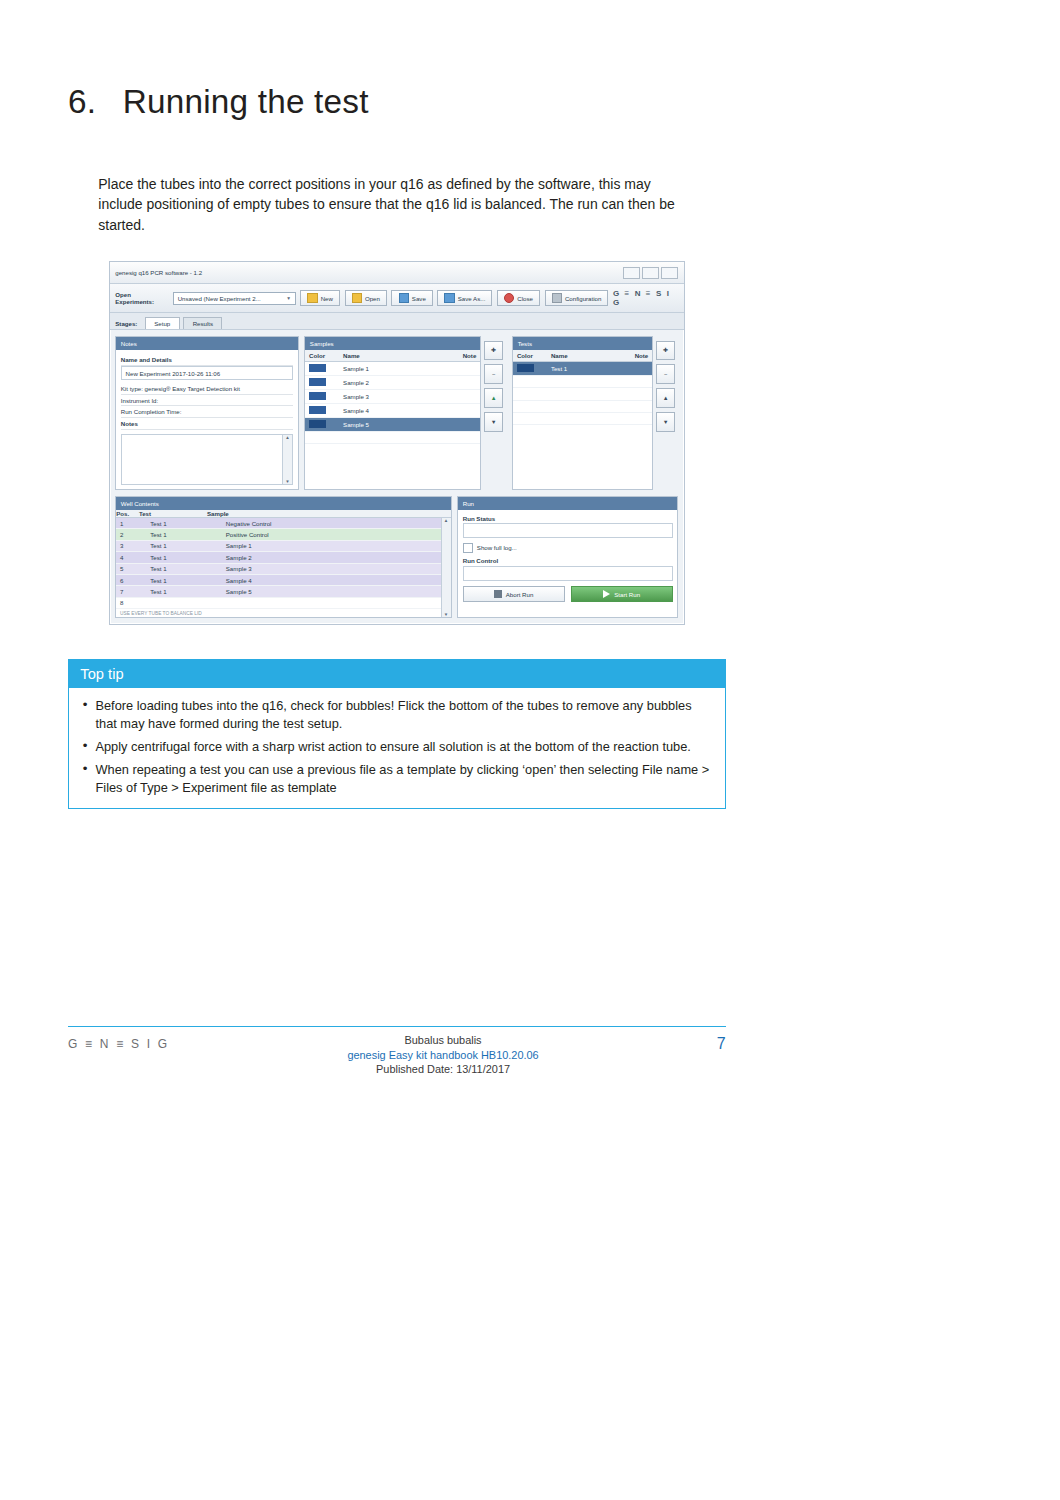6. Running the test
Place the tubes into the correct positions in your q16 as defined by the software, this may include positioning of empty tubes to ensure that the q16 lid is balanced. The run can then be started.
genesig q16 PCR software - 1.2
Open Experiments: Unsaved (New Experiment 2...▼ New Open Save Save As... Close Configuration G ≡ N ≡ S I G
Stages: Setup Results
Notes
Name and Details
New Experiment 2017-10-26 11:06
Kit type: genesig® Easy Target Detection kit
Instrument Id:
Run Completion Time:
Notes
▲▼
Samples
Color
Name
Note
Sample 1
Sample 2
Sample 3
Sample 4
Sample 5
✚ − ▲ ▼
Tests
Color
Name
Note
Test 1
✚ − ▲ ▼
Well Contents
Pos.
Test
Sample
▲▼
1
Test 1
Negative Control
2
Test 1
Positive Control
3
Test 1
Sample 1
4
Test 1
Sample 2
5
Test 1
Sample 3
6
Test 1
Sample 4
7
Test 1
Sample 5
8
USE EVERY TUBE TO BALANCE LID
Run
Run Status
Show full log...
Run Control
Abort Run Start Run
Top tip
Before loading tubes into the q16, check for bubbles! Flick the bottom of the tubes to remove any bubbles that may have formed during the test setup.
Apply centrifugal force with a sharp wrist action to ensure all solution is at the bottom of the reaction tube.
When repeating a test you can use a previous file as a template by clicking ‘open’ then selecting File name > Files of Type > Experiment file as template
G ≡ N ≡ S I G
Bubalus bubalis
genesig Easy kit handbook HB10.20.06
Published Date: 13/11/2017
7